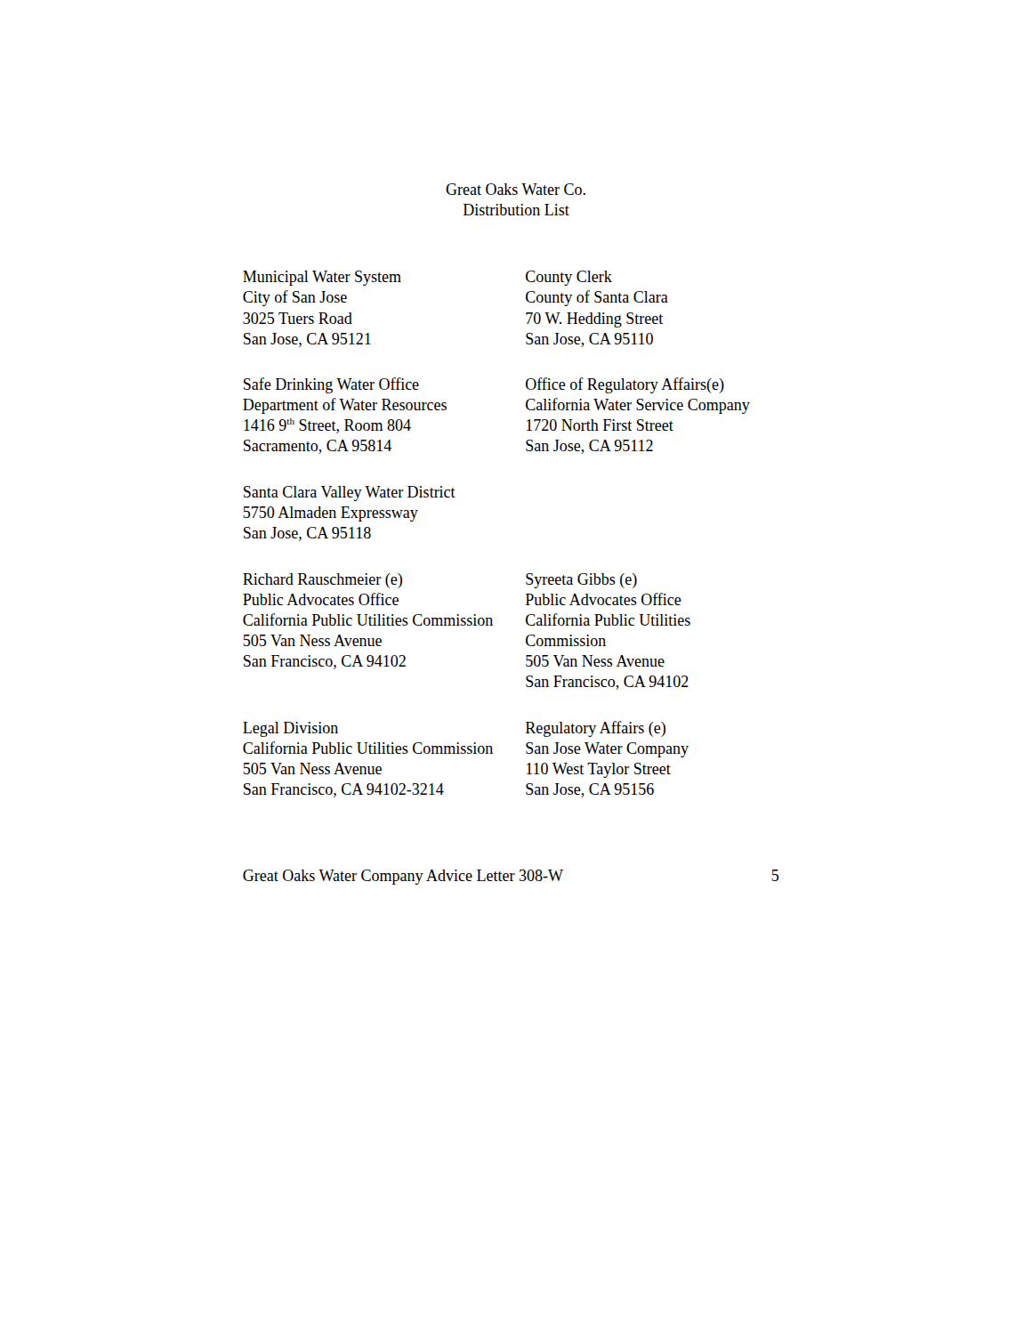Great Oaks Water Co. Distribution List
| Municipal Water System City of San Jose 3025 Tuers Road San Jose, CA 95121 | County Clerk County of Santa Clara 70 W. Hedding Street San Jose, CA 95110 |
| Safe Drinking Water Office Department of Water Resources 1416 9 th Street, Room 804 Sacramento, CA 95814 | Office of Regulatory Affairs(e) California Water Service Company 1720 North First Street San Jose, CA 95112 |
| Santa Clara Valley Water District 5750 Almaden Expressway San Jose, CA 95118 | |
| Richard Rauschmeier (e) Public Advocates Office California Public Utilities Commission 505 Van Ness Avenue San Francisco, CA 94102 | Syreeta Gibbs (e) Public Advocates Office California Public Utilities Commission 505 Van Ness Avenue San Francisco, CA 94102 |
| Legal Division California Public Utilities Commission 505 Van Ness Avenue San Francisco, CA 94102-3214 | Regulatory Affairs (e) San Jose Water Company 110 West Taylor Street San Jose, CA 95156 |
Great Oaks Water Company Advice Letter 308-W 5